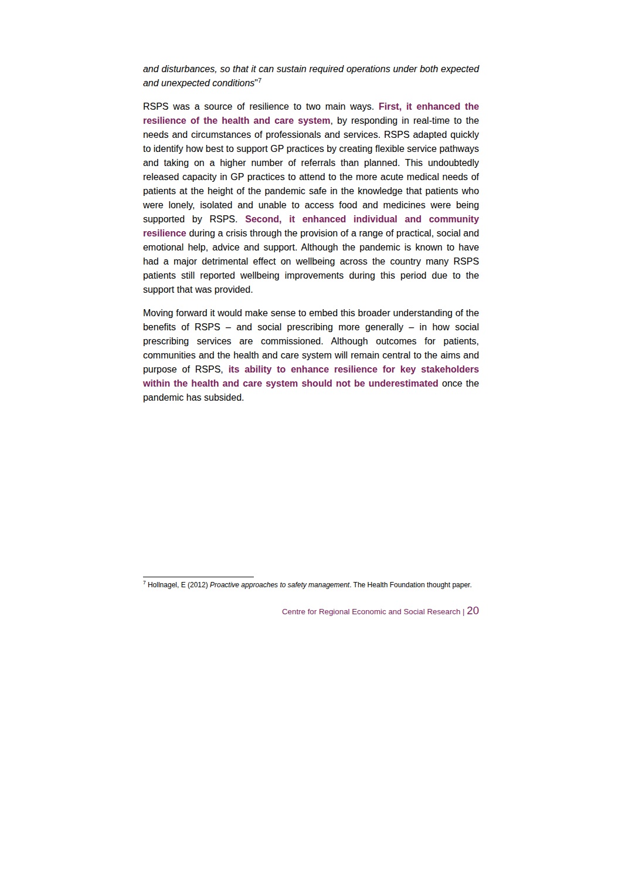and disturbances, so that it can sustain required operations under both expected and unexpected conditions"7
RSPS was a source of resilience to two main ways. First, it enhanced the resilience of the health and care system, by responding in real-time to the needs and circumstances of professionals and services. RSPS adapted quickly to identify how best to support GP practices by creating flexible service pathways and taking on a higher number of referrals than planned. This undoubtedly released capacity in GP practices to attend to the more acute medical needs of patients at the height of the pandemic safe in the knowledge that patients who were lonely, isolated and unable to access food and medicines were being supported by RSPS. Second, it enhanced individual and community resilience during a crisis through the provision of a range of practical, social and emotional help, advice and support. Although the pandemic is known to have had a major detrimental effect on wellbeing across the country many RSPS patients still reported wellbeing improvements during this period due to the support that was provided.
Moving forward it would make sense to embed this broader understanding of the benefits of RSPS – and social prescribing more generally – in how social prescribing services are commissioned. Although outcomes for patients, communities and the health and care system will remain central to the aims and purpose of RSPS, its ability to enhance resilience for key stakeholders within the health and care system should not be underestimated once the pandemic has subsided.
7 Hollnagel, E (2012) Proactive approaches to safety management. The Health Foundation thought paper.
Centre for Regional Economic and Social Research | 20